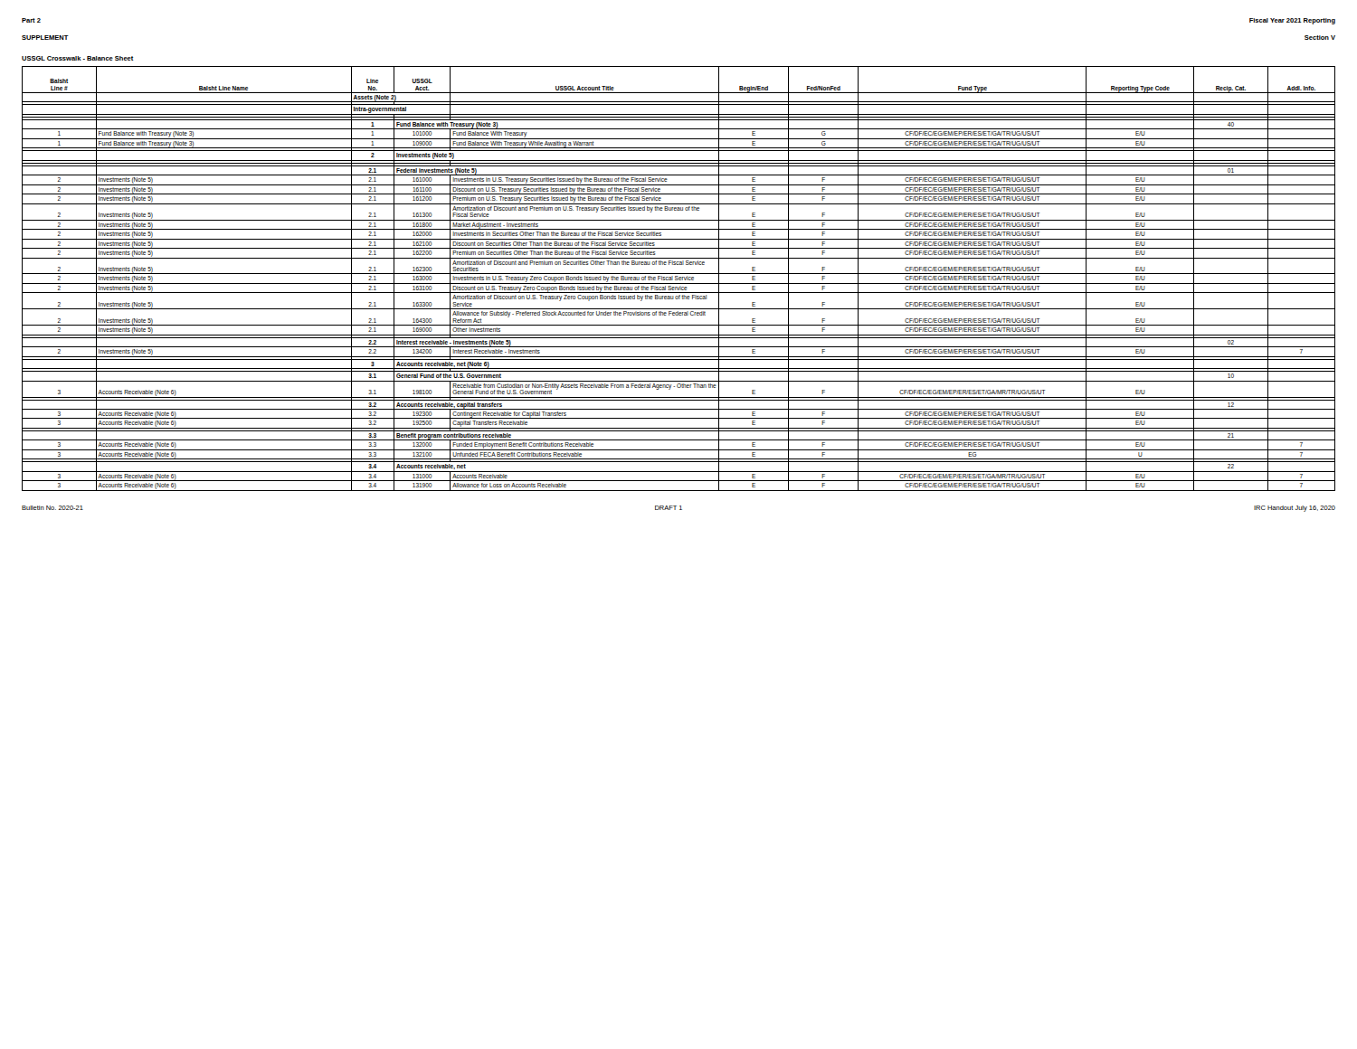Part 2 Fiscal Year 2021 Reporting
SUPPLEMENT Section V
USSGL Crosswalk - Balance Sheet
| Balsht Line # | Balsht Line Name | Line No. | USSGL Acct. | USSGL Account Title | Begin/End | Fed/NonFed | Fund Type | Reporting Type Code | Recip. Cat. | Addl. Info. |
| --- | --- | --- | --- | --- | --- | --- | --- | --- | --- | --- |
| | | Assets (Note 2) | | | | | | | |
| | | Intra-governmental | | | | | | | |
| | | 1 | Fund Balance with Treasury (Note 3) | | | | | 40 | |
| 1 | Fund Balance with Treasury (Note 3) | 1 | 101000 | Fund Balance With Treasury | E | G | CF/DF/EC/EG/EM/EP/ER/ES/ET/GA/TR/UG/US/UT | E/U | | |
| 1 | Fund Balance with Treasury (Note 3) | 1 | 109000 | Fund Balance With Treasury While Awaiting a Warrant | E | G | CF/DF/EC/EG/EM/EP/ER/ES/ET/GA/TR/UG/US/UT | E/U | | |
| | | 2 | Investments (Note 5) | | | | | | |
| | | 2.1 | Federal investments (Note 5) | | | | | 01 | |
| 2 | Investments (Note 5) | 2.1 | 161000 | Investments in U.S. Treasury Securities Issued by the Bureau of the Fiscal Service | E | F | CF/DF/EC/EG/EM/EP/ER/ES/ET/GA/TR/UG/US/UT | E/U | | |
| 2 | Investments (Note 5) | 2.1 | 161100 | Discount on U.S. Treasury Securities Issued by the Bureau of the Fiscal Service | E | F | CF/DF/EC/EG/EM/EP/ER/ES/ET/GA/TR/UG/US/UT | E/U | | |
| 2 | Investments (Note 5) | 2.1 | 161200 | Premium on U.S. Treasury Securities Issued by the Bureau of the Fiscal Service | E | F | CF/DF/EC/EG/EM/EP/ER/ES/ET/GA/TR/UG/US/UT | E/U | | |
| 2 | Investments (Note 5) | 2.1 | 161300 | Amortization of Discount and Premium on U.S. Treasury Securities Issued by the Bureau of the Fiscal Service | E | F | CF/DF/EC/EG/EM/EP/ER/ES/ET/GA/TR/UG/US/UT | E/U | | |
| 2 | Investments (Note 5) | 2.1 | 161800 | Market Adjustment - Investments | E | F | CF/DF/EC/EG/EM/EP/ER/ES/ET/GA/TR/UG/US/UT | E/U | | |
| 2 | Investments (Note 5) | 2.1 | 162000 | Investments in Securities Other Than the Bureau of the Fiscal Service Securities | E | F | CF/DF/EC/EG/EM/EP/ER/ES/ET/GA/TR/UG/US/UT | E/U | | |
| 2 | Investments (Note 5) | 2.1 | 162100 | Discount on Securities Other Than the Bureau of the Fiscal Service Securities | E | F | CF/DF/EC/EG/EM/EP/ER/ES/ET/GA/TR/UG/US/UT | E/U | | |
| 2 | Investments (Note 5) | 2.1 | 162200 | Premium on Securities Other Than the Bureau of the Fiscal Service Securities | E | F | CF/DF/EC/EG/EM/EP/ER/ES/ET/GA/TR/UG/US/UT | E/U | | |
| 2 | Investments (Note 5) | 2.1 | 162300 | Amortization of Discount and Premium on Securities Other Than the Bureau of the Fiscal Service Securities | E | F | CF/DF/EC/EG/EM/EP/ER/ES/ET/GA/TR/UG/US/UT | E/U | | |
| 2 | Investments (Note 5) | 2.1 | 163000 | Investments in U.S. Treasury Zero Coupon Bonds Issued by the Bureau of the Fiscal Service | E | F | CF/DF/EC/EG/EM/EP/ER/ES/ET/GA/TR/UG/US/UT | E/U | | |
| 2 | Investments (Note 5) | 2.1 | 163100 | Discount on U.S. Treasury Zero Coupon Bonds Issued by the Bureau of the Fiscal Service | E | F | CF/DF/EC/EG/EM/EP/ER/ES/ET/GA/TR/UG/US/UT | E/U | | |
| 2 | Investments (Note 5) | 2.1 | 163300 | Amortization of Discount on U.S. Treasury Zero Coupon Bonds Issued by the Bureau of the Fiscal Service | E | F | CF/DF/EC/EG/EM/EP/ER/ES/ET/GA/TR/UG/US/UT | E/U | | |
| 2 | Investments (Note 5) | 2.1 | 164300 | Allowance for Subsidy - Preferred Stock Accounted for Under the Provisions of the Federal Credit Reform Act | E | F | CF/DF/EC/EG/EM/EP/ER/ES/ET/GA/TR/UG/US/UT | E/U | | |
| 2 | Investments (Note 5) | 2.1 | 169000 | Other Investments | E | F | CF/DF/EC/EG/EM/EP/ER/ES/ET/GA/TR/UG/US/UT | E/U | | |
| | | 2.2 | Interest receivable - investments (Note 5) | | | | | 02 | |
| 2 | Investments (Note 5) | 2.2 | 134200 | Interest Receivable - Investments | E | F | CF/DF/EC/EG/EM/EP/ER/ES/ET/GA/TR/UG/US/UT | E/U | | 7 |
| | | 3 | Accounts receivable, net (Note 6) | | | | | | |
| | | 3.1 | General Fund of the U.S. Government | | | | | 10 | |
| 3 | Accounts Receivable (Note 6) | 3.1 | 198100 | Receivable from Custodian or Non-Entity Assets Receivable From a Federal Agency - Other Than the General Fund of the U.S. Government | E | F | CF/DF/EC/EG/EM/EP/ER/ES/ET/GA/MR/TR/UG/US/UT | E/U | | |
| | | 3.2 | Accounts receivable, capital transfers | | | | | 12 | |
| 3 | Accounts Receivable (Note 6) | 3.2 | 192300 | Contingent Receivable for Capital Transfers | E | F | CF/DF/EC/EG/EM/EP/ER/ES/ET/GA/TR/UG/US/UT | E/U | | |
| 3 | Accounts Receivable (Note 6) | 3.2 | 192500 | Capital Transfers Receivable | E | F | CF/DF/EC/EG/EM/EP/ER/ES/ET/GA/TR/UG/US/UT | E/U | | |
| | | 3.3 | Benefit program contributions receivable | | | | | 21 | |
| 3 | Accounts Receivable (Note 6) | 3.3 | 132000 | Funded Employment Benefit Contributions Receivable | E | F | CF/DF/EC/EG/EM/EP/ER/ES/ET/GA/TR/UG/US/UT | E/U | | 7 |
| 3 | Accounts Receivable (Note 6) | 3.3 | 132100 | Unfunded FECA Benefit Contributions Receivable | E | F | EG | U | | 7 |
| | | 3.4 | Accounts receivable, net | | | | | 22 | |
| 3 | Accounts Receivable (Note 6) | 3.4 | 131000 | Accounts Receivable | E | F | CF/DF/EC/EG/EM/EP/ER/ES/ET/GA/MR/TR/UG/US/UT | E/U | | 7 |
| 3 | Accounts Receivable (Note 6) | 3.4 | 131900 | Allowance for Loss on Accounts Receivable | E | F | CF/DF/EC/EG/EM/EP/ER/ES/ET/GA/TR/UG/US/UT | E/U | | 7 |
Bulletin No. 2020-21 DRAFT 1 IRC Handout July 16, 2020